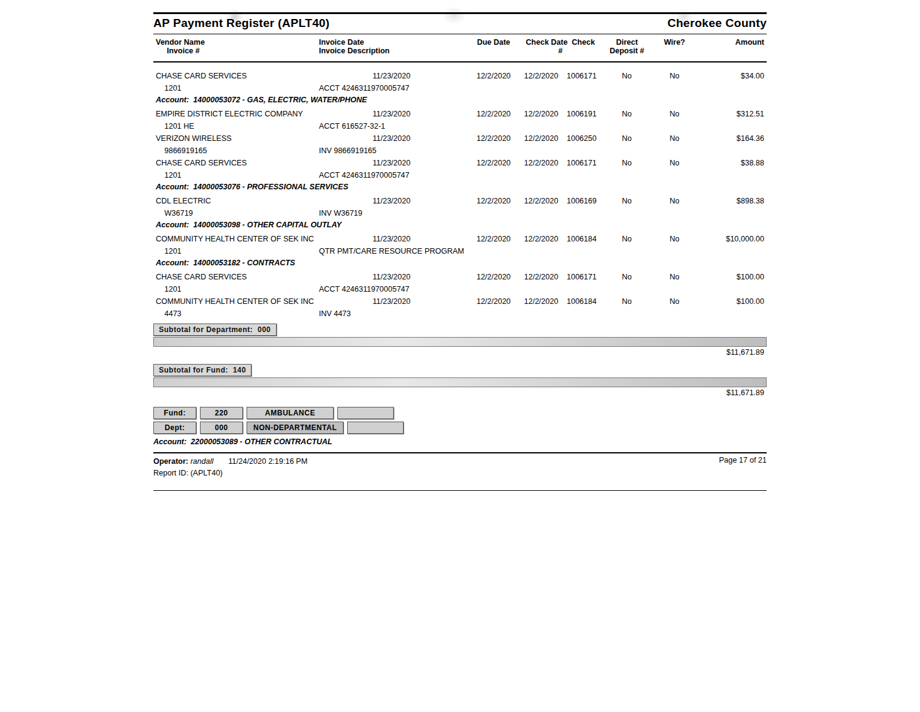AP Payment Register (APLT40)
Cherokee County
.
| Vendor Name Invoice # | Invoice Date Invoice Description | Due Date | Check Date Check # | Direct Deposit # | Wire? | Amount |
| --- | --- | --- | --- | --- | --- | --- |
| CHASE CARD SERVICES | 11/23/2020 | 12/2/2020 | 12/2/2020 1006171 | No | No | $34.00 |
| 1201 | ACCT 4246311970005747 | | | | | |
| Account: 14000053072 - GAS, ELECTRIC, WATER/PHONE |
| EMPIRE DISTRICT ELECTRIC COMPANY | 11/23/2020 | 12/2/2020 | 12/2/2020 1006191 | No | No | $312.51 |
| 1201 HE | ACCT 616527-32-1 | | | | | |
| VERIZON WIRELESS | 11/23/2020 | 12/2/2020 | 12/2/2020 1006250 | No | No | $164.36 |
| 9866919165 | INV 9866919165 | | | | | |
| CHASE CARD SERVICES | 11/23/2020 | 12/2/2020 | 12/2/2020 1006171 | No | No | $38.88 |
| 1201 | ACCT 4246311970005747 | | | | | |
| Account: 14000053076 - PROFESSIONAL SERVICES |
| CDL ELECTRIC | 11/23/2020 | 12/2/2020 | 12/2/2020 1006169 | No | No | $898.38 |
| W36719 | INV W36719 | | | | | |
| Account: 14000053098 - OTHER CAPITAL OUTLAY |
| COMMUNITY HEALTH CENTER OF SEK INC | 11/23/2020 | 12/2/2020 | 12/2/2020 1006184 | No | No | $10,000.00 |
| 1201 | QTR PMT/CARE RESOURCE PROGRAM | | | | | |
| Account: 14000053182 - CONTRACTS |
| CHASE CARD SERVICES | 11/23/2020 | 12/2/2020 | 12/2/2020 1006171 | No | No | $100.00 |
| 1201 | ACCT 4246311970005747 | | | | | |
| COMMUNITY HEALTH CENTER OF SEK INC | 11/23/2020 | 12/2/2020 | 12/2/2020 1006184 | No | No | $100.00 |
| 4473 | INV 4473 | | | | | |
Subtotal for Department: 000
$11,671.89
Subtotal for Fund: 140
$11,671.89
Fund: 220 AMBULANCE
Dept: 000 NON-DEPARTMENTAL
Account: 22000053089 - OTHER CONTRACTUAL
Operator: randall 11/24/2020 2:19:16 PM
Report ID: (APLT40)
Page 17 of 21